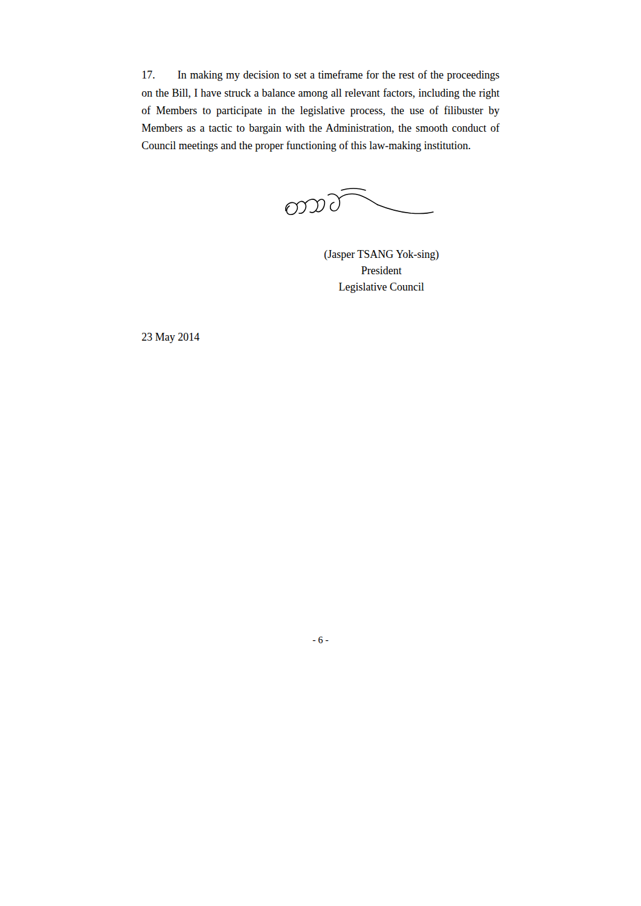17. In making my decision to set a timeframe for the rest of the proceedings on the Bill, I have struck a balance among all relevant factors, including the right of Members to participate in the legislative process, the use of filibuster by Members as a tactic to bargain with the Administration, the smooth conduct of Council meetings and the proper functioning of this law-making institution.
(Jasper TSANG Yok-sing)
President
Legislative Council
23 May 2014
- 6 -